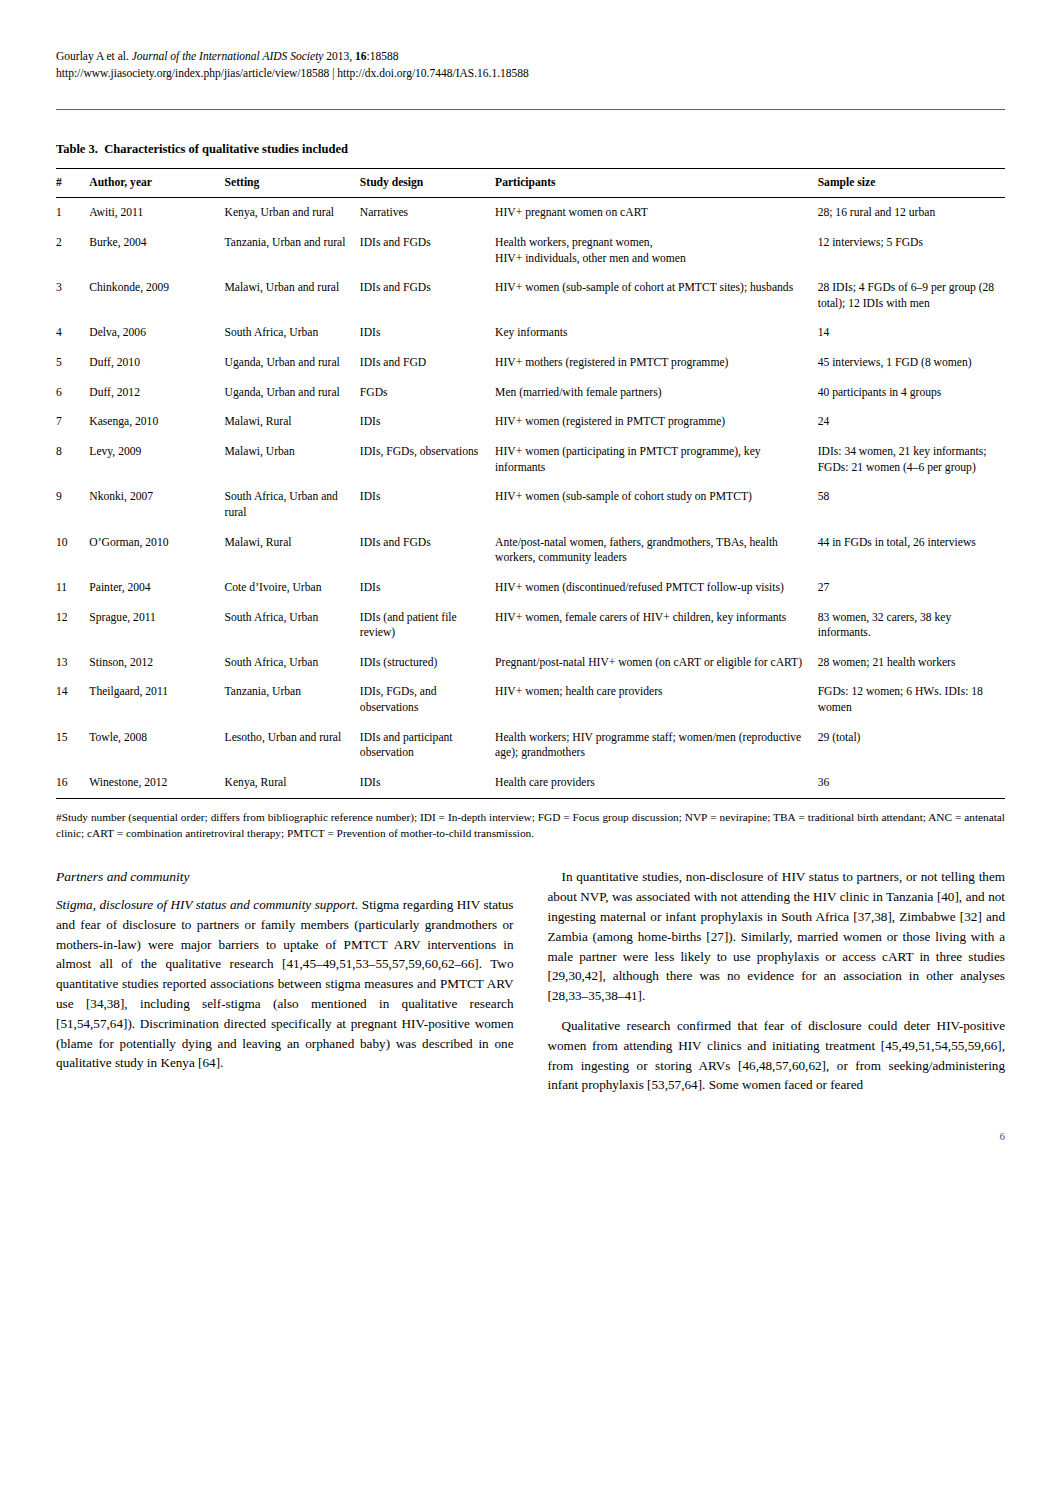Gourlay A et al. Journal of the International AIDS Society 2013, 16:18588
http://www.jiasociety.org/index.php/jias/article/view/18588 | http://dx.doi.org/10.7448/IAS.16.1.18588
Table 3. Characteristics of qualitative studies included
| # | Author, year | Setting | Study design | Participants | Sample size |
| --- | --- | --- | --- | --- | --- |
| 1 | Awiti, 2011 | Kenya, Urban and rural | Narratives | HIV+ pregnant women on cART | 28; 16 rural and 12 urban |
| 2 | Burke, 2004 | Tanzania, Urban and rural | IDIs and FGDs | Health workers, pregnant women, HIV+ individuals, other men and women | 12 interviews; 5 FGDs |
| 3 | Chinkonde, 2009 | Malawi, Urban and rural | IDIs and FGDs | HIV+ women (sub-sample of cohort at PMTCT sites); husbands | 28 IDIs; 4 FGDs of 6–9 per group (28 total); 12 IDIs with men |
| 4 | Delva, 2006 | South Africa, Urban | IDIs | Key informants | 14 |
| 5 | Duff, 2010 | Uganda, Urban and rural | IDIs and FGD | HIV+ mothers (registered in PMTCT programme) | 45 interviews, 1 FGD (8 women) |
| 6 | Duff, 2012 | Uganda, Urban and rural | FGDs | Men (married/with female partners) | 40 participants in 4 groups |
| 7 | Kasenga, 2010 | Malawi, Rural | IDIs | HIV+ women (registered in PMTCT programme) | 24 |
| 8 | Levy, 2009 | Malawi, Urban | IDIs, FGDs, observations | HIV+ women (participating in PMTCT programme), key informants | IDIs: 34 women, 21 key informants; FGDs: 21 women (4–6 per group) |
| 9 | Nkonki, 2007 | South Africa, Urban and rural | IDIs | HIV+ women (sub-sample of cohort study on PMTCT) | 58 |
| 10 | O’Gorman, 2010 | Malawi, Rural | IDIs and FGDs | Ante/post-natal women, fathers, grandmothers, TBAs, health workers, community leaders | 44 in FGDs in total, 26 interviews |
| 11 | Painter, 2004 | Cote d’Ivoire, Urban | IDIs | HIV+ women (discontinued/refused PMTCT follow-up visits) | 27 |
| 12 | Sprague, 2011 | South Africa, Urban | IDIs (and patient file review) | HIV+ women, female carers of HIV+ children, key informants | 83 women, 32 carers, 38 key informants. |
| 13 | Stinson, 2012 | South Africa, Urban | IDIs (structured) | Pregnant/post-natal HIV+ women (on cART or eligible for cART) | 28 women; 21 health workers |
| 14 | Theilgaard, 2011 | Tanzania, Urban | IDIs, FGDs, and observations | HIV+ women; health care providers | FGDs: 12 women; 6 HWs. IDIs: 18 women |
| 15 | Towle, 2008 | Lesotho, Urban and rural | IDIs and participant observation | Health workers; HIV programme staff; women/men (reproductive age); grandmothers | 29 (total) |
| 16 | Winestone, 2012 | Kenya, Rural | IDIs | Health care providers | 36 |
#Study number (sequential order; differs from bibliographic reference number); IDI = In-depth interview; FGD = Focus group discussion; NVP = nevirapine; TBA = traditional birth attendant; ANC = antenatal clinic; cART = combination antiretroviral therapy; PMTCT = Prevention of mother-to-child transmission.
Partners and community
Stigma, disclosure of HIV status and community support. Stigma regarding HIV status and fear of disclosure to partners or family members (particularly grandmothers or mothers-in-law) were major barriers to uptake of PMTCT ARV interventions in almost all of the qualitative research [41,45–49,51,53–55,57,59,60,62–66]. Two quantitative studies reported associations between stigma measures and PMTCT ARV use [34,38], including self-stigma (also mentioned in qualitative research [51,54,57,64]). Discrimination directed specifically at pregnant HIV-positive women (blame for potentially dying and leaving an orphaned baby) was described in one qualitative study in Kenya [64].
In quantitative studies, non-disclosure of HIV status to partners, or not telling them about NVP, was associated with not attending the HIV clinic in Tanzania [40], and not ingesting maternal or infant prophylaxis in South Africa [37,38], Zimbabwe [32] and Zambia (among home-births [27]). Similarly, married women or those living with a male partner were less likely to use prophylaxis or access cART in three studies [29,30,42], although there was no evidence for an association in other analyses [28,33–35,38–41].
Qualitative research confirmed that fear of disclosure could deter HIV-positive women from attending HIV clinics and initiating treatment [45,49,51,54,55,59,66], from ingesting or storing ARVs [46,48,57,60,62], or from seeking/administering infant prophylaxis [53,57,64]. Some women faced or feared
6